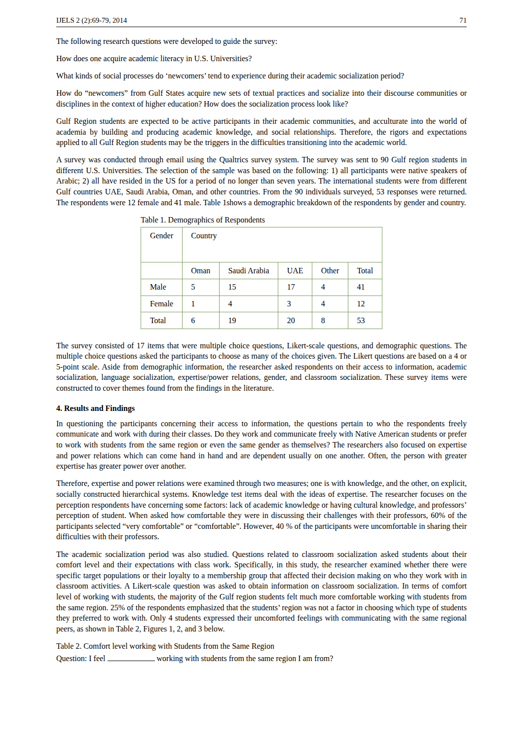IJELS 2 (2):69-79, 2014
71
The following research questions were developed to guide the survey:
How does one acquire academic literacy in U.S. Universities?
What kinds of social processes do ‘newcomers’ tend to experience during their academic socialization period?
How do “newcomers” from Gulf States acquire new sets of textual practices and socialize into their discourse communities or disciplines in the context of higher education? How does the socialization process look like?
Gulf Region students are expected to be active participants in their academic communities, and acculturate into the world of academia by building and producing academic knowledge, and social relationships. Therefore, the rigors and expectations applied to all Gulf Region students may be the triggers in the difficulties transitioning into the academic world.
A survey was conducted through email using the Qualtrics survey system. The survey was sent to 90 Gulf region students in different U.S. Universities. The selection of the sample was based on the following: 1) all participants were native speakers of Arabic; 2) all have resided in the US for a period of no longer than seven years. The international students were from different Gulf countries UAE, Saudi Arabia, Oman, and other countries. From the 90 individuals surveyed, 53 responses were returned. The respondents were 12 female and 41 male. Table 1shows a demographic breakdown of the respondents by gender and country.
Table 1. Demographics of Respondents
| Gender | Country |
| --- | --- |
| | Oman | Saudi Arabia | UAE | Other | Total |
| Male | 5 | 15 | 17 | 4 | 41 |
| Female | 1 | 4 | 3 | 4 | 12 |
| Total | 6 | 19 | 20 | 8 | 53 |
The survey consisted of 17 items that were multiple choice questions, Likert-scale questions, and demographic questions. The multiple choice questions asked the participants to choose as many of the choices given. The Likert questions are based on a 4 or 5-point scale. Aside from demographic information, the researcher asked respondents on their access to information, academic socialization, language socialization, expertise/power relations, gender, and classroom socialization. These survey items were constructed to cover themes found from the findings in the literature.
4. Results and Findings
In questioning the participants concerning their access to information, the questions pertain to who the respondents freely communicate and work with during their classes. Do they work and communicate freely with Native American students or prefer to work with students from the same region or even the same gender as themselves? The researchers also focused on expertise and power relations which can come hand in hand and are dependent usually on one another. Often, the person with greater expertise has greater power over another.
Therefore, expertise and power relations were examined through two measures; one is with knowledge, and the other, on explicit, socially constructed hierarchical systems. Knowledge test items deal with the ideas of expertise. The researcher focuses on the perception respondents have concerning some factors: lack of academic knowledge or having cultural knowledge, and professors’ perception of student. When asked how comfortable they were in discussing their challenges with their professors, 60% of the participants selected “very comfortable” or “comfortable”. However, 40 % of the participants were uncomfortable in sharing their difficulties with their professors.
The academic socialization period was also studied. Questions related to classroom socialization asked students about their comfort level and their expectations with class work. Specifically, in this study, the researcher examined whether there were specific target populations or their loyalty to a membership group that affected their decision making on who they work with in classroom activities. A Likert-scale question was asked to obtain information on classroom socialization. In terms of comfort level of working with students, the majority of the Gulf region students felt much more comfortable working with students from the same region. 25% of the respondents emphasized that the students’ region was not a factor in choosing which type of students they preferred to work with. Only 4 students expressed their uncomforted feelings with communicating with the same regional peers, as shown in Table 2, Figures 1, 2, and 3 below.
Table 2. Comfort level working with Students from the Same Region
Question: I feel working with students from the same region I am from?